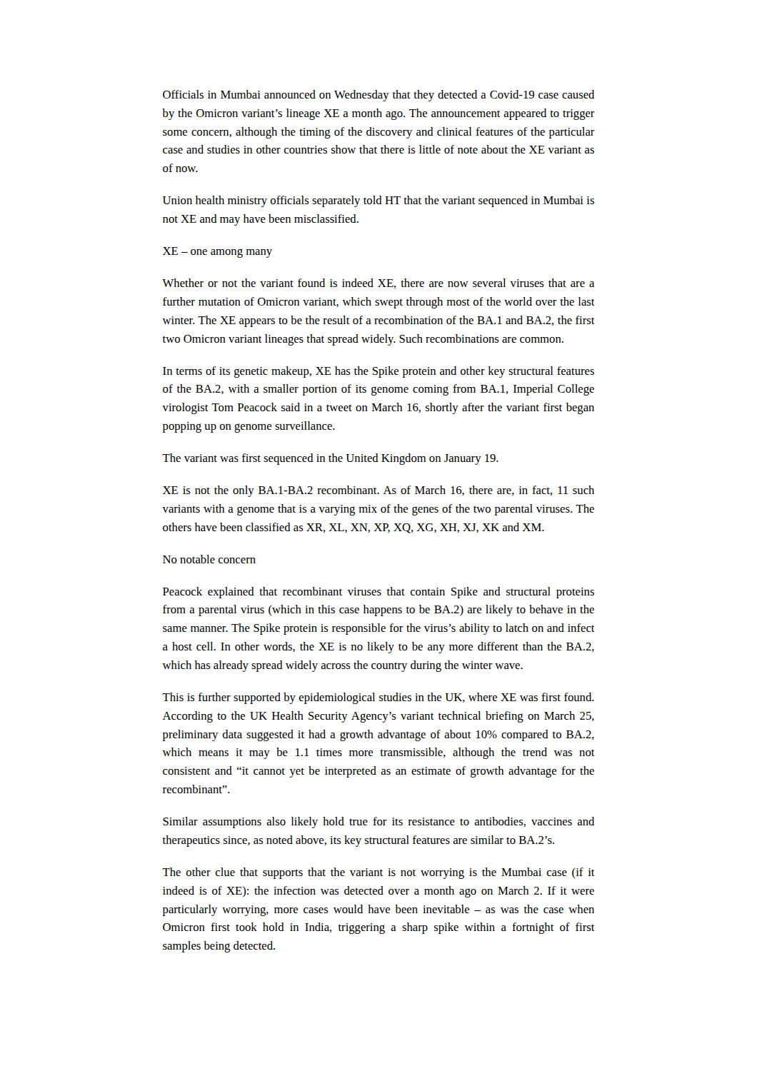Officials in Mumbai announced on Wednesday that they detected a Covid-19 case caused by the Omicron variant’s lineage XE a month ago. The announcement appeared to trigger some concern, although the timing of the discovery and clinical features of the particular case and studies in other countries show that there is little of note about the XE variant as of now.
Union health ministry officials separately told HT that the variant sequenced in Mumbai is not XE and may have been misclassified.
XE – one among many
Whether or not the variant found is indeed XE, there are now several viruses that are a further mutation of Omicron variant, which swept through most of the world over the last winter. The XE appears to be the result of a recombination of the BA.1 and BA.2, the first two Omicron variant lineages that spread widely. Such recombinations are common.
In terms of its genetic makeup, XE has the Spike protein and other key structural features of the BA.2, with a smaller portion of its genome coming from BA.1, Imperial College virologist Tom Peacock said in a tweet on March 16, shortly after the variant first began popping up on genome surveillance.
The variant was first sequenced in the United Kingdom on January 19.
XE is not the only BA.1-BA.2 recombinant. As of March 16, there are, in fact, 11 such variants with a genome that is a varying mix of the genes of the two parental viruses. The others have been classified as XR, XL, XN, XP, XQ, XG, XH, XJ, XK and XM.
No notable concern
Peacock explained that recombinant viruses that contain Spike and structural proteins from a parental virus (which in this case happens to be BA.2) are likely to behave in the same manner. The Spike protein is responsible for the virus’s ability to latch on and infect a host cell. In other words, the XE is no likely to be any more different than the BA.2, which has already spread widely across the country during the winter wave.
This is further supported by epidemiological studies in the UK, where XE was first found. According to the UK Health Security Agency’s variant technical briefing on March 25, preliminary data suggested it had a growth advantage of about 10% compared to BA.2, which means it may be 1.1 times more transmissible, although the trend was not consistent and “it cannot yet be interpreted as an estimate of growth advantage for the recombinant”.
Similar assumptions also likely hold true for its resistance to antibodies, vaccines and therapeutics since, as noted above, its key structural features are similar to BA.2’s.
The other clue that supports that the variant is not worrying is the Mumbai case (if it indeed is of XE): the infection was detected over a month ago on March 2. If it were particularly worrying, more cases would have been inevitable – as was the case when Omicron first took hold in India, triggering a sharp spike within a fortnight of first samples being detected.